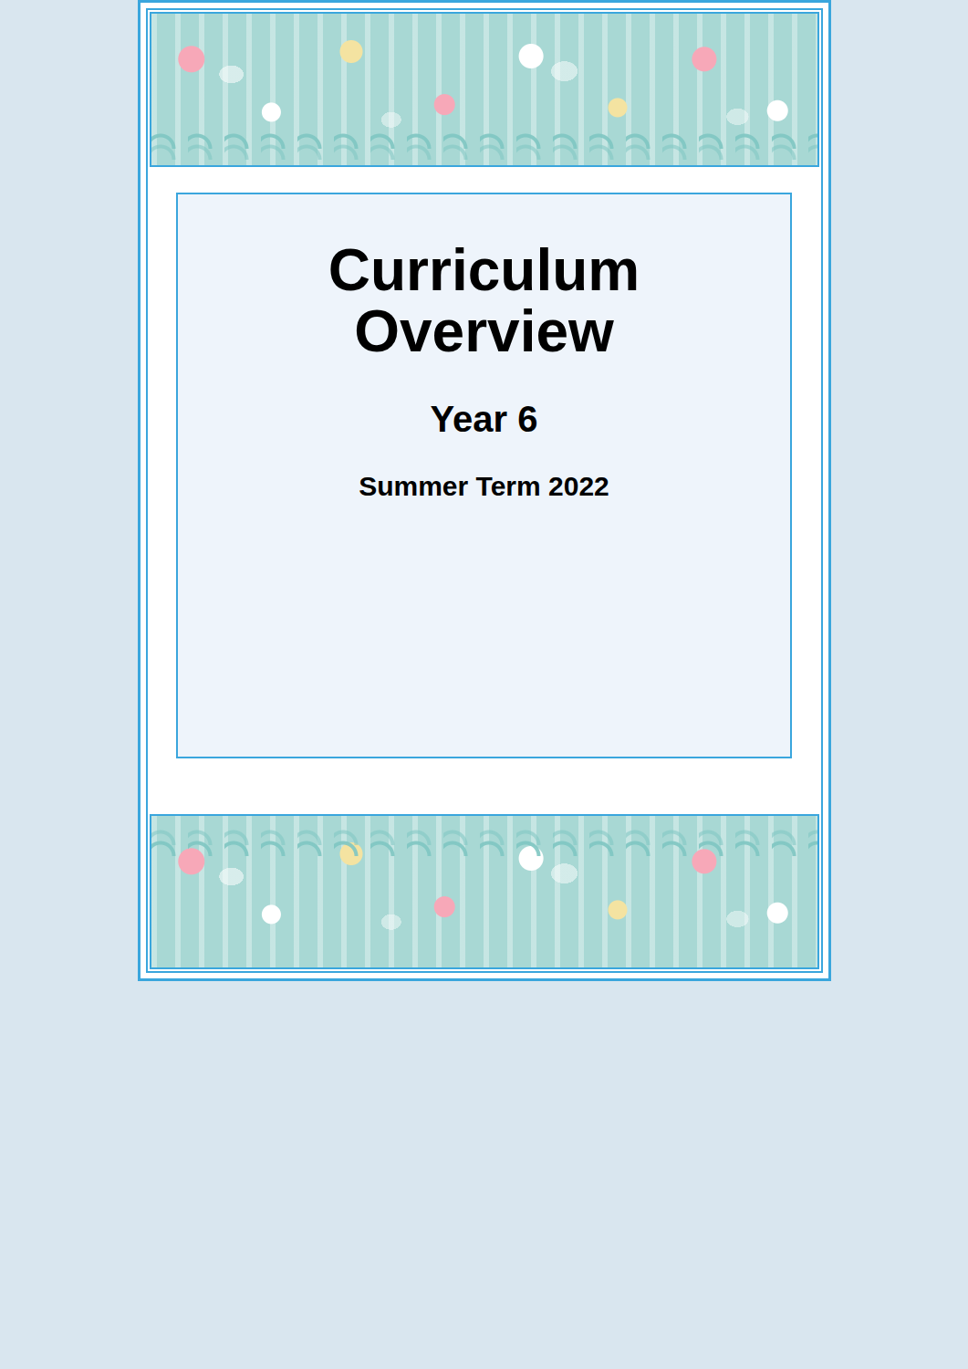Curriculum Overview
Year 6
Summer Term 2022